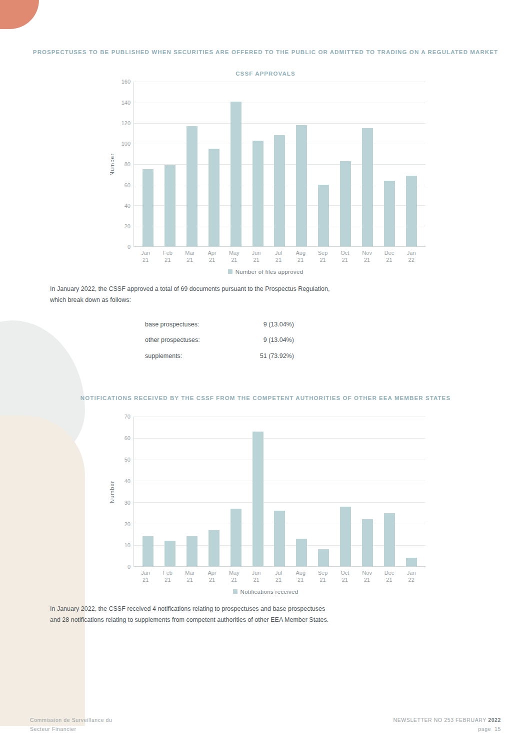Prospectuses to be published when securities are offered to the public or admitted to trading on a regulated market
CSSF approvals
Number
160 140 120 100 80 60 40 20 0
Jan
21
Feb
21
Mar
21
Apr
21
May
21
Jun
21
Jul
21
Aug
21
Sep
21
Oct
21
Nov
21
Dec
21
Jan
22
Number of files approved
In January 2022, the CSSF approved a total of 69 documents pursuant to the Prospectus Regulation,
which break down as follows:
| base prospectuses: | 9 (13.04%) |
| other prospectuses: | 9 (13.04%) |
| supplements: | 51 (73.92%) |
Notifications received by the CSSF from the competent authorities of other EEA Member States
Number
70 60 50 40 30 20 10 0
Jan
21
Feb
21
Mar
21
Apr
21
May
21
Jun
21
Jul
21
Aug
21
Sep
21
Oct
21
Nov
21
Dec
21
Jan
22
Notifications received
In January 2022, the CSSF received 4 notifications relating to prospectuses and base prospectuses
and 28 notifications relating to supplements from competent authorities of other EEA Member States.
Commission de Surveillance du
Secteur Financier
NEWSLETTER NO 253 FEBRUARY 2022
page 15